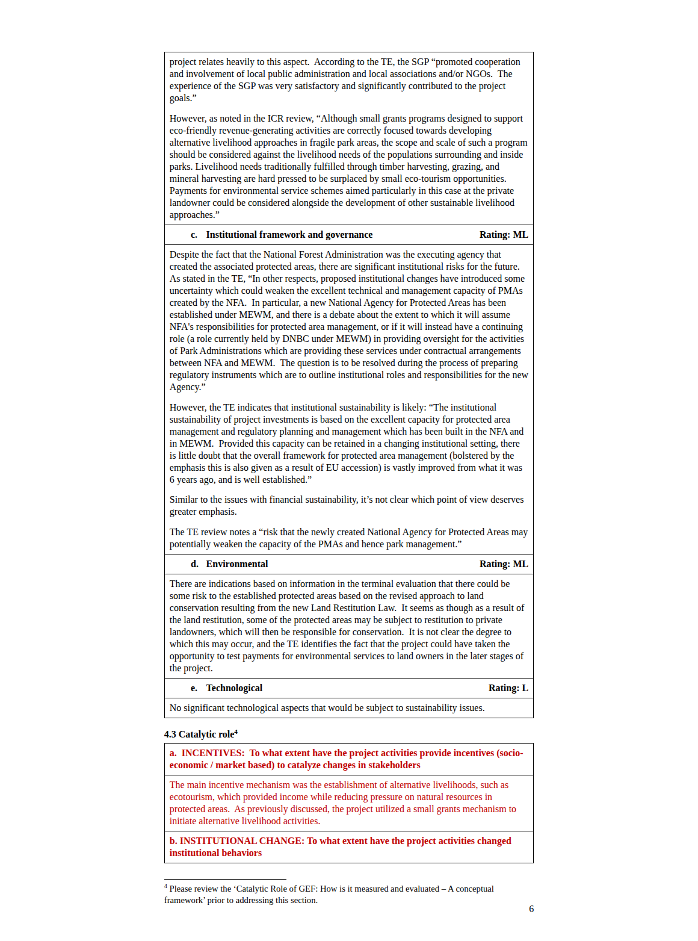| project relates heavily to this aspect. According to the TE, the SGP “promoted cooperation and involvement of local public administration and local associations and/or NGOs. The experience of the SGP was very satisfactory and significantly contributed to the project goals.” However, as noted in the ICR review, “Although small grants programs designed to support eco-friendly revenue-generating activities are correctly focused towards developing alternative livelihood approaches in fragile park areas, the scope and scale of such a program should be considered against the livelihood needs of the populations surrounding and inside parks. Livelihood needs traditionally fulfilled through timber harvesting, grazing, and mineral harvesting are hard pressed to be surplaced by small eco-tourism opportunities. Payments for environmental service schemes aimed particularly in this case at the private landowner could be considered alongside the development of other sustainable livelihood approaches.” |
| c. Institutional framework and governance Rating: ML |
| Despite the fact that the National Forest Administration was the executing agency that created the associated protected areas, there are significant institutional risks for the future. As stated in the TE, “In other respects, proposed institutional changes have introduced some uncertainty which could weaken the excellent technical and management capacity of PMAs created by the NFA. In particular, a new National Agency for Protected Areas has been established under MEWM, and there is a debate about the extent to which it will assume NFA's responsibilities for protected area management, or if it will instead have a continuing role (a role currently held by DNBC under MEWM) in providing oversight for the activities of Park Administrations which are providing these services under contractual arrangements between NFA and MEWM. The question is to be resolved during the process of preparing regulatory instruments which are to outline institutional roles and responsibilities for the new Agency.” However, the TE indicates that institutional sustainability is likely: “The institutional sustainability of project investments is based on the excellent capacity for protected area management and regulatory planning and management which has been built in the NFA and in MEWM. Provided this capacity can be retained in a changing institutional setting, there is little doubt that the overall framework for protected area management (bolstered by the emphasis this is also given as a result of EU accession) is vastly improved from what it was 6 years ago, and is well established.” Similar to the issues with financial sustainability, it’s not clear which point of view deserves greater emphasis. The TE review notes a “risk that the newly created National Agency for Protected Areas may potentially weaken the capacity of the PMAs and hence park management.” |
| d. Environmental Rating: ML |
| There are indications based on information in the terminal evaluation that there could be some risk to the established protected areas based on the revised approach to land conservation resulting from the new Land Restitution Law. It seems as though as a result of the land restitution, some of the protected areas may be subject to restitution to private landowners, which will then be responsible for conservation. It is not clear the degree to which this may occur, and the TE identifies the fact that the project could have taken the opportunity to test payments for environmental services to land owners in the later stages of the project. |
| e. Technological Rating: L |
| No significant technological aspects that would be subject to sustainability issues. |
4.3 Catalytic role4
| a. INCENTIVES: To what extent have the project activities provide incentives (socio-economic / market based) to catalyze changes in stakeholders |
| The main incentive mechanism was the establishment of alternative livelihoods, such as ecotourism, which provided income while reducing pressure on natural resources in protected areas. As previously discussed, the project utilized a small grants mechanism to initiate alternative livelihood activities. |
| b. INSTITUTIONAL CHANGE: To what extent have the project activities changed institutional behaviors |
4 Please review the ‘Catalytic Role of GEF: How is it measured and evaluated – A conceptual framework’ prior to addressing this section.
6